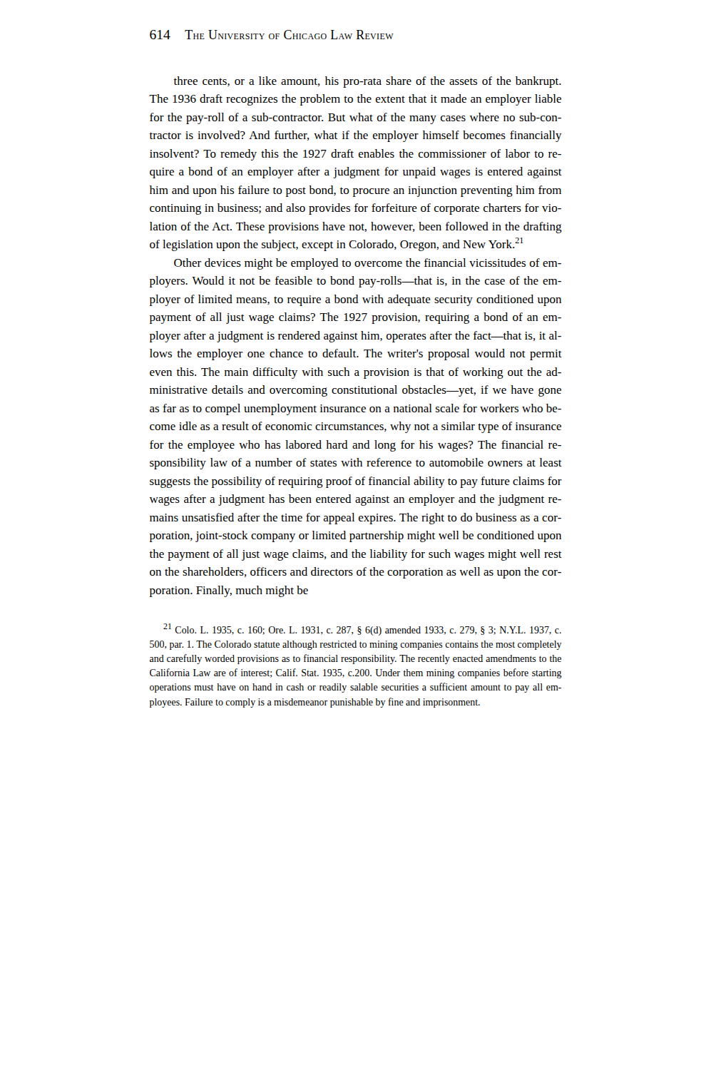614 The University of Chicago Law Review
three cents, or a like amount, his pro-rata share of the assets of the bankrupt. The 1936 draft recognizes the problem to the extent that it made an employer liable for the pay-roll of a sub-contractor. But what of the many cases where no sub-contractor is involved? And further, what if the employer himself becomes financially insolvent? To remedy this the 1927 draft enables the commissioner of labor to require a bond of an employer after a judgment for unpaid wages is entered against him and upon his failure to post bond, to procure an injunction preventing him from continuing in business; and also provides for forfeiture of corporate charters for violation of the Act. These provisions have not, however, been followed in the drafting of legislation upon the subject, except in Colorado, Oregon, and New York.21
Other devices might be employed to overcome the financial vicissitudes of employers. Would it not be feasible to bond pay-rolls—that is, in the case of the employer of limited means, to require a bond with adequate security conditioned upon payment of all just wage claims? The 1927 provision, requiring a bond of an employer after a judgment is rendered against him, operates after the fact—that is, it allows the employer one chance to default. The writer's proposal would not permit even this. The main difficulty with such a provision is that of working out the administrative details and overcoming constitutional obstacles—yet, if we have gone as far as to compel unemployment insurance on a national scale for workers who become idle as a result of economic circumstances, why not a similar type of insurance for the employee who has labored hard and long for his wages? The financial responsibility law of a number of states with reference to automobile owners at least suggests the possibility of requiring proof of financial ability to pay future claims for wages after a judgment has been entered against an employer and the judgment remains unsatisfied after the time for appeal expires. The right to do business as a corporation, joint-stock company or limited partnership might well be conditioned upon the payment of all just wage claims, and the liability for such wages might well rest on the shareholders, officers and directors of the corporation as well as upon the corporation. Finally, much might be
21 Colo. L. 1935, c. 160; Ore. L. 1931, c. 287, § 6(d) amended 1933, c. 279, § 3; N.Y.L. 1937, c. 500, par. 1. The Colorado statute although restricted to mining companies contains the most completely and carefully worded provisions as to financial responsibility. The recently enacted amendments to the California Law are of interest; Calif. Stat. 1935, c.200. Under them mining companies before starting operations must have on hand in cash or readily salable securities a sufficient amount to pay all employees. Failure to comply is a misdemeanor punishable by fine and imprisonment.